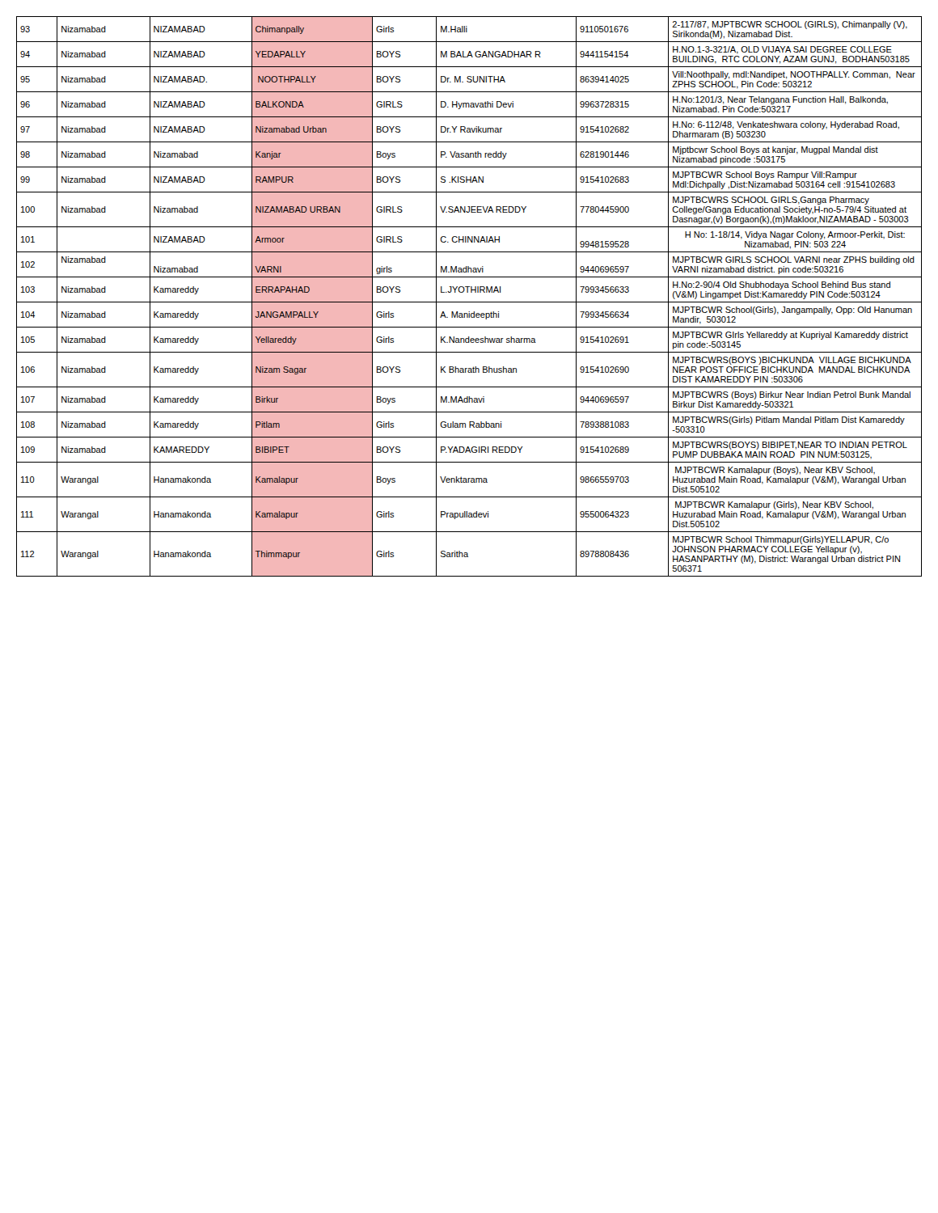| 93 | Nizamabad | NIZAMABAD | Chimanpally | Girls | M.Halli | 9110501676 | 2-117/87, MJPTBCWR SCHOOL (GIRLS), Chimanpally (V), Sirikonda(M), Nizamabad Dist. |
| 94 | Nizamabad | NIZAMABAD | YEDAPALLY | BOYS | M BALA GANGADHAR R | 9441154154 | H.NO.1-3-321/A, OLD VIJAYA SAI DEGREE COLLEGE BUILDING, RTC COLONY, AZAM GUNJ, BODHAN503185 |
| 95 | Nizamabad | NIZAMABAD. | NOOTHPALLY | BOYS | Dr. M. SUNITHA | 8639414025 | Vill:Noothpally, mdl:Nandipet, NOOTHPALLY. Comman, Near ZPHS SCHOOL, Pin Code: 503212 |
| 96 | Nizamabad | NIZAMABAD | BALKONDA | GIRLS | D. Hymavathi Devi | 9963728315 | H.No:1201/3, Near Telangana Function Hall, Balkonda, Nizamabad. Pin Code:503217 |
| 97 | Nizamabad | NIZAMABAD | Nizamabad Urban | BOYS | Dr.Y Ravikumar | 9154102682 | H.No: 6-112/48, Venkateshwara colony, Hyderabad Road, Dharmaram (B) 503230 |
| 98 | Nizamabad | Nizamabad | Kanjar | Boys | P. Vasanth reddy | 6281901446 | Mjptbcwr School Boys at kanjar, Mugpal Mandal dist Nizamabad pincode :503175 |
| 99 | Nizamabad | NIZAMABAD | RAMPUR | BOYS | S .KISHAN | 9154102683 | MJPTBCWR School Boys Rampur Vill:Rampur Mdl:Dichpally ,Dist:Nizamabad 503164 cell :9154102683 |
| 100 | Nizamabad | Nizamabad | NIZAMABAD URBAN | GIRLS | V.SANJEEVA REDDY | 7780445900 | MJPTBCWRS SCHOOL GIRLS,Ganga Pharmacy College/Ganga Educational Society,H-no-5-79/4 Situated at Dasnagar,(v) Borgaon(k),(m)Makloor,NIZAMABAD - 503003 |
| 101 | | NIZAMABAD | Armoor | GIRLS | C. CHINNAIAH | 9948159528 | H No: 1-18/14, Vidya Nagar Colony, Armoor-Perkit, Dist: Nizamabad, PIN: 503 224 |
| 102 | Nizamabad | Nizamabad | VARNI | girls | M.Madhavi | 9440696597 | MJPTBCWR GIRLS SCHOOL VARNI near ZPHS building old VARNI nizamabad district. pin code:503216 |
| 103 | Nizamabad | Kamareddy | ERRAPAHAD | BOYS | L.JYOTHIRMAI | 7993456633 | H.No:2-90/4 Old Shubhodaya School Behind Bus stand (V&M) Lingampet Dist:Kamareddy PIN Code:503124 |
| 104 | Nizamabad | Kamareddy | JANGAMPALLY | Girls | A. Manideepthi | 7993456634 | MJPTBCWR School(Girls), Jangampally, Opp: Old Hanuman Mandir, 503012 |
| 105 | Nizamabad | Kamareddy | Yellareddy | Girls | K.Nandeeshwar sharma | 9154102691 | MJPTBCWR GIrls Yellareddy at Kupriyal Kamareddy district pin code:-503145 |
| 106 | Nizamabad | Kamareddy | Nizam Sagar | BOYS | K Bharath Bhushan | 9154102690 | MJPTBCWRS(BOYS )BICHKUNDA VILLAGE BICHKUNDA NEAR POST OFFICE BICHKUNDA MANDAL BICHKUNDA DIST KAMAREDDY PIN :503306 |
| 107 | Nizamabad | Kamareddy | Birkur | Boys | M.MAdhavi | 9440696597 | MJPTBCWRS (Boys) Birkur Near Indian Petrol Bunk Mandal Birkur Dist Kamareddy-503321 |
| 108 | Nizamabad | Kamareddy | Pitlam | Girls | Gulam Rabbani | 7893881083 | MJPTBCWRS(Girls) Pitlam Mandal Pitlam Dist Kamareddy -503310 |
| 109 | Nizamabad | KAMAREDDY | BIBIPET | BOYS | P.YADAGIRI REDDY | 9154102689 | MJPTBCWRS(BOYS) BIBIPET,NEAR TO INDIAN PETROL PUMP DUBBAKA MAIN ROAD PIN NUM:503125, |
| 110 | Warangal | Hanamakonda | Kamalapur | Boys | Venktarama | 9866559703 | MJPTBCWR Kamalapur (Boys), Near KBV School, Huzurabad Main Road, Kamalapur (V&M), Warangal Urban Dist.505102 |
| 111 | Warangal | Hanamakonda | Kamalapur | Girls | Prapulladevi | 9550064323 | MJPTBCWR Kamalapur (Girls), Near KBV School, Huzurabad Main Road, Kamalapur (V&M), Warangal Urban Dist.505102 |
| 112 | Warangal | Hanamakonda | Thimmapur | Girls | Saritha | 8978808436 | MJPTBCWR School Thimmapur(Girls)YELLAPUR, C/o JOHNSON PHARMACY COLLEGE Yellapur (v), HASANPARTHY (M), District: Warangal Urban district PIN 506371 |